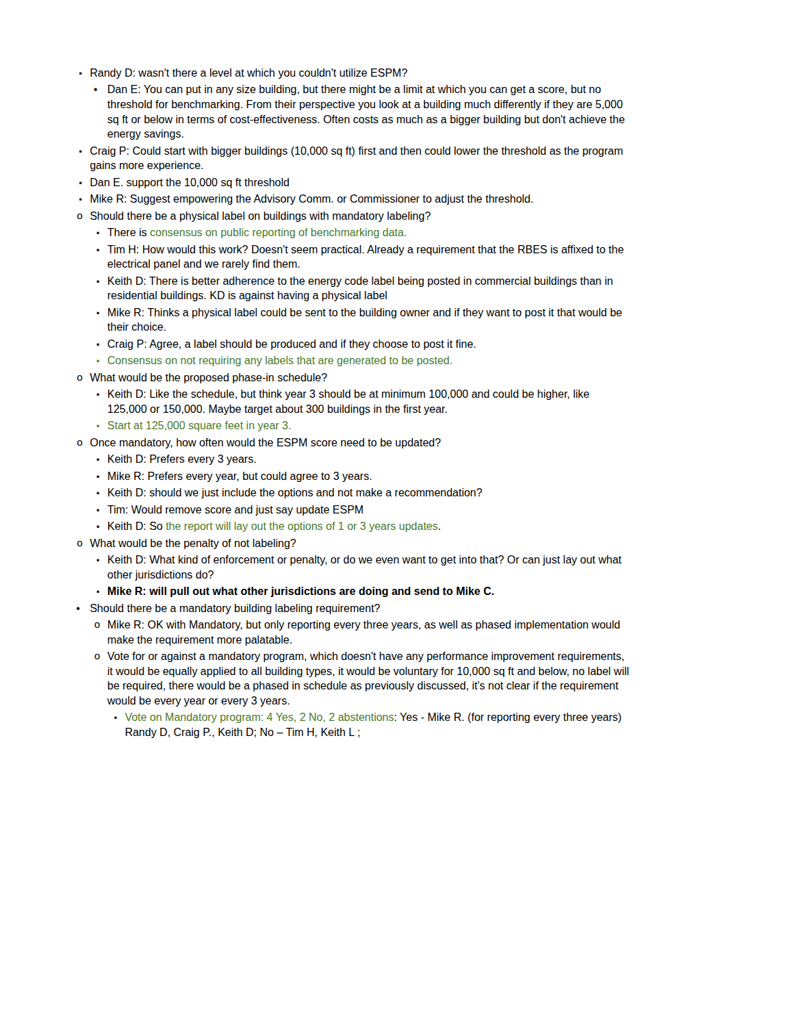Randy D: wasn't there a level at which you couldn't utilize ESPM?
Dan E: You can put in any size building, but there might be a limit at which you can get a score, but no threshold for benchmarking. From their perspective you look at a building much differently if they are 5,000 sq ft or below in terms of cost-effectiveness. Often costs as much as a bigger building but don't achieve the energy savings.
Craig P: Could start with bigger buildings (10,000 sq ft) first and then could lower the threshold as the program gains more experience.
Dan E. support the 10,000 sq ft threshold
Mike R: Suggest empowering the Advisory Comm. or Commissioner to adjust the threshold.
Should there be a physical label on buildings with mandatory labeling?
There is consensus on public reporting of benchmarking data.
Tim H: How would this work? Doesn't seem practical. Already a requirement that the RBES is affixed to the electrical panel and we rarely find them.
Keith D: There is better adherence to the energy code label being posted in commercial buildings than in residential buildings. KD is against having a physical label
Mike R: Thinks a physical label could be sent to the building owner and if they want to post it that would be their choice.
Craig P: Agree, a label should be produced and if they choose to post it fine.
Consensus on not requiring any labels that are generated to be posted.
What would be the proposed phase-in schedule?
Keith D: Like the schedule, but think year 3 should be at minimum 100,000 and could be higher, like 125,000 or 150,000. Maybe target about 300 buildings in the first year.
Start at 125,000 square feet in year 3.
Once mandatory, how often would the ESPM score need to be updated?
Keith D: Prefers every 3 years.
Mike R: Prefers every year, but could agree to 3 years.
Keith D: should we just include the options and not make a recommendation?
Tim: Would remove score and just say update ESPM
Keith D: So the report will lay out the options of 1 or 3 years updates.
What would be the penalty of not labeling?
Keith D: What kind of enforcement or penalty, or do we even want to get into that? Or can just lay out what other jurisdictions do?
Mike R: will pull out what other jurisdictions are doing and send to Mike C.
Should there be a mandatory building labeling requirement?
Mike R: OK with Mandatory, but only reporting every three years, as well as phased implementation would make the requirement more palatable.
Vote for or against a mandatory program, which doesn't have any performance improvement requirements, it would be equally applied to all building types, it would be voluntary for 10,000 sq ft and below, no label will be required, there would be a phased in schedule as previously discussed, it's not clear if the requirement would be every year or every 3 years.
Vote on Mandatory program: 4 Yes, 2 No, 2 abstentions: Yes - Mike R. (for reporting every three years) Randy D, Craig P., Keith D; No – Tim H, Keith L ;